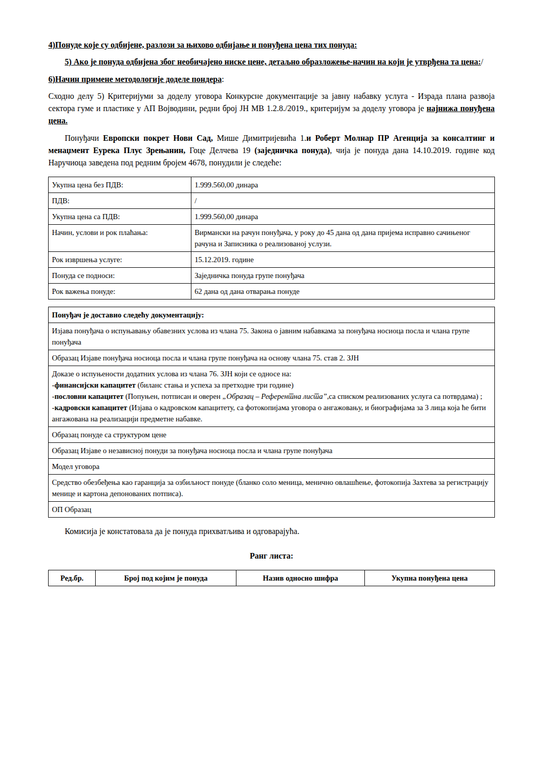4)Понуде које су одбијене, разлози за њихово одбијање и понуђена цена тих понуда:
5) Ако је понуда одбијена због необичајено ниске цене, детаљно образложење-начин на који је утврђена та цена:/
6)Начин примене методологије доделе пондера:
Сходно делу 5) Критеријуми за доделу уговора Конкурсне документације за јавну набавку услуга - Израда плана развоја сектора гуме и пластике у АП Војводини, редни број ЈН МВ 1.2.8./2019., критеријум за доделу уговора је најнижа понуђена цена.
Понуђачи Европски покрет Нови Сад, Мише Димитријевића 1.и Роберт Молнар ПР Агенција за консалтинг и менаџмент Еурека Плус Зрењанин, Гоце Делчева 19 (заједничка понуда), чија је понуда дана 14.10.2019. године код Наручиоца заведена под редним бројем 4678, понудили је следеће:
| Укупна цена без ПДВ: | 1.999.560,00 динара |
| ПДВ: | / |
| Укупна цена са ПДВ: | 1.999.560,00 динара |
| Начин, услови и рок плаћања: | Вирмански на рачун понуђача, у року до 45 дана од дана пријема исправно сачињеног рачуна и Записника о реализованој услузи. |
| Рок извршења услуге: | 15.12.2019. године |
| Понуда се подноси: | Заједничка понуда групе понуђача |
| Рок важења понуде: | 62 дана од дана отварања понуде |
| Понуђач је доставио следећу документацију: |
| Изјава понуђача о испуњавању обавезних услова из члана 75. Закона о јавним набавкама за понуђача носиоца посла и члана групе понуђача |
| Образац Изјаве понуђача носиоца посла и члана групе понуђача на основу члана 75. став 2. ЗЈН |
| Доказе о испуњености додатних услова из члана 76. ЗЈН који се односе на: - финансијски капацитет (биланс стања и успеха за претходне три године) - пословни капацитет (Попуњен, потписан и оверен „Образац – Референтна листа” ,са списком реализованих услуга са потврдама) ; - кадровски капацитет (Изјава о кадровском капацитету, са фотокопијама уговора о ангажовању, и биографијама за 3 лица која ће бити ангажована на реализацији предметне набавке. |
| Образац понуде са структуром цене |
| Образац Изјаве о независној понуди за понуђача носиоца посла и члана групе понуђача |
| Модел уговора |
| Средство обезбеђења као гаранција за озбиљност понуде (бланко соло меница, менично овлашћење, фотокопија Захтева за регистрацију менице и картона депонованих потписа). |
| ОП Образац |
Комисија је констатовала да је понуда прихватљива и одговарајућа.
Ранг листа:
| Ред.бр. | Број под којим је понуда | Назив односно шифра | Укупна понуђена цена |
| --- | --- | --- | --- |